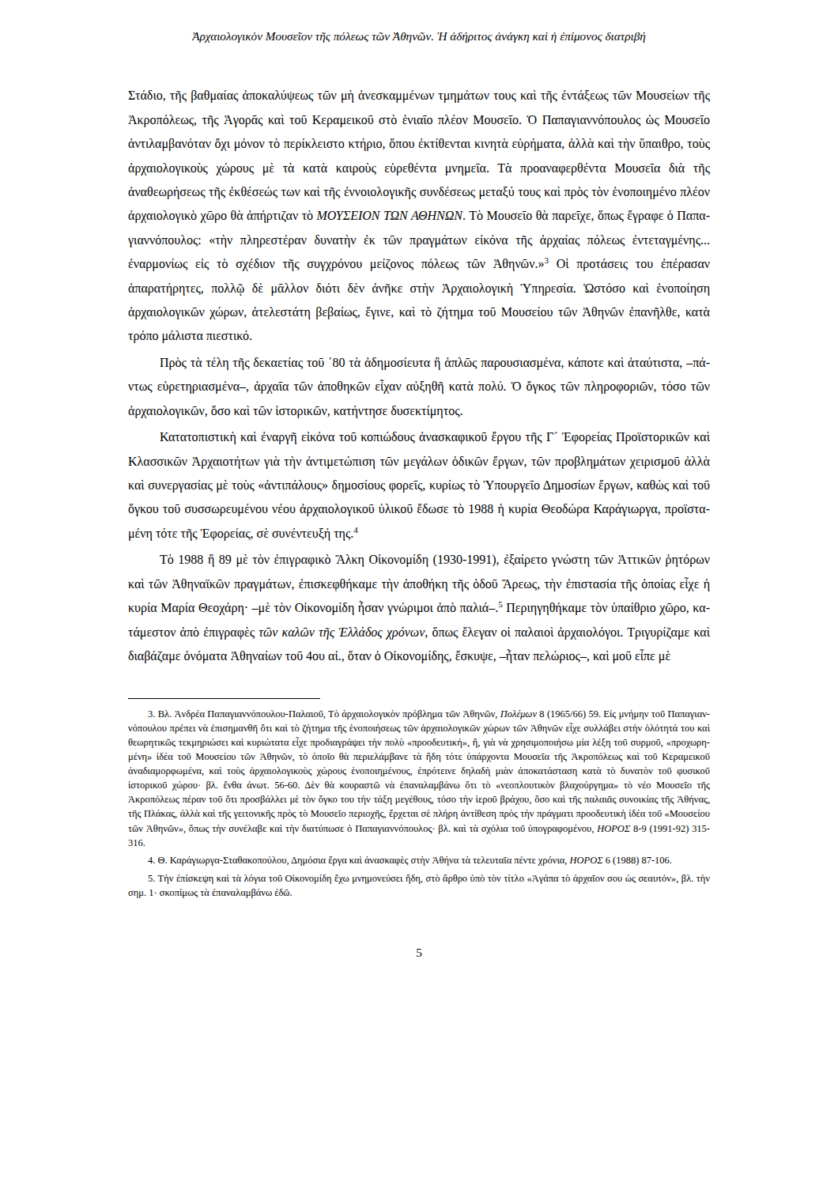Ἀρχαιολογικὸν Μουσεῖον τῆς πόλεως τῶν Ἀθηνῶν. Ἡ ἀδήριτος ἀνάγκη καὶ ἡ ἐπίμονος διατριβή
Στάδιο, τῆς βαθμαίας ἀποκαλύψεως τῶν μὴ ἀνεσκαμμένων τμημάτων τους καὶ τῆς ἐντάξεως τῶν Μουσείων τῆς Ἀκροπόλεως, τῆς Ἀγορᾶς καὶ τοῦ Κεραμεικοῦ στὸ ἑνιαῖο πλέον Μουσεῖο. Ὁ Παπαγιαννόπουλος ὡς Μουσεῖο ἀντιλαμβανόταν ὄχι μόνον τὸ περίκλειστο κτήριο, ὅπου ἐκτίθενται κινητὰ εὑρήματα, ἀλλὰ καὶ τὴν ὕπαιθρο, τοὺς ἀρχαιολογικοὺς χώρους μὲ τὰ κατὰ καιροὺς εὑρεθέντα μνημεῖα. Τὰ προαναφερθέντα Μουσεῖα διὰ τῆς ἀναθεωρήσεως τῆς ἐκθέσεώς των καὶ τῆς ἐννοιολογικῆς συνδέσεως μεταξύ τους καὶ πρὸς τὸν ἑνοποιημένο πλέον ἀρχαιολογικὸ χῶρο θὰ ἀπήρτιζαν τὸ ΜΟΥΣΕΙΟΝ ΤΩΝ ΑΘΗΝΩΝ. Τὸ Μουσεῖο θὰ παρεῖχε, ὅπως ἔγραφε ὁ Παπαγιαννόπουλος: «τὴν πληρεστέραν δυνατὴν ἐκ τῶν πραγμάτων εἰκόνα τῆς ἀρχαίας πόλεως ἐντεταγμένης... ἐναρμονίως εἰς τὸ σχέδιον τῆς συγχρόνου μείζονος πόλεως τῶν Ἀθηνῶν.»3 Οἱ προτάσεις του ἐπέρασαν ἀπαρατήρητες, πολλῷ δὲ μᾶλλον διότι δὲν ἀνῆκε στὴν Ἀρχαιολογικὴ Ὑπηρεσία. Ὡστόσο καὶ ἑνοποίηση ἀρχαιολογικῶν χώρων, ἀτελεστάτη βεβαίως, ἔγινε, καὶ τὸ ζήτημα τοῦ Μουσείου τῶν Ἀθηνῶν ἐπανῆλθε, κατὰ τρόπο μάλιστα πιεστικό.
Πρὸς τὰ τέλη τῆς δεκαετίας τοῦ ᾽80 τὰ ἀδημοσίευτα ἢ ἁπλῶς παρουσιασμένα, κάποτε καὶ ἀταύτιστα, –πάντως εὑρετηριασμένα–, ἀρχαῖα τῶν ἀποθηκῶν εἶχαν αὐξηθῆ κατὰ πολύ. Ὁ ὄγκος τῶν πληροφοριῶν, τόσο τῶν ἀρχαιολογικῶν, ὅσο καὶ τῶν ἱστορικῶν, κατήντησε δυσεκτίμητος.
Κατατοπιστικὴ καὶ ἐναργῆ εἰκόνα τοῦ κοπιώδους ἀνασκαφικοῦ ἔργου τῆς Γ´ Ἐφορείας Προϊστορικῶν καὶ Κλασσικῶν Ἀρχαιοτήτων γιὰ τὴν ἀντιμετώπιση τῶν μεγάλων ὁδικῶν ἔργων, τῶν προβλημάτων χειρισμοῦ ἀλλὰ καὶ συνεργασίας μὲ τοὺς «ἀντιπάλους» δημοσίους φορεῖς, κυρίως τὸ Ὑπουργεῖο Δημοσίων ἔργων, καθὼς καὶ τοῦ ὄγκου τοῦ συσσωρευμένου νέου ἀρχαιολογικοῦ ὑλικοῦ ἔδωσε τὸ 1988 ἡ κυρία Θεοδώρα Καράγιωργα, προϊσταμένη τότε τῆς Ἐφορείας, σὲ συνέντευξή της.4
Τὸ 1988 ἢ 89 μὲ τὸν ἐπιγραφικὸ Ἄλκη Οἰκονομίδη (1930-1991), ἐξαίρετο γνώστη τῶν Ἀττικῶν ῥητόρων καὶ τῶν Ἀθηναϊκῶν πραγμάτων, ἐπισκεφθήκαμε τὴν ἀποθήκη τῆς ὁδοῦ Ἄρεως, τὴν ἐπιστασία τῆς ὁποίας εἶχε ἡ κυρία Μαρία Θεοχάρη· –μὲ τὸν Οἰκονομίδη ἦσαν γνώριμοι ἀπὸ παλιά–.5 Περιηγηθήκαμε τὸν ὑπαίθριο χῶρο, κατάμεστον ἀπὸ ἐπιγραφὲς τῶν καλῶν τῆς Ἑλλάδος χρόνων, ὅπως ἔλεγαν οἱ παλαιοὶ ἀρχαιολόγοι. Τριγυρίζαμε καὶ διαβάζαμε ὀνόματα Ἀθηναίων τοῦ 4ου αἰ., ὅταν ὁ Οἰκονομίδης, ἔσκυψε, –ἦταν πελώριος–, καὶ μοῦ εἶπε μὲ
3. Βλ. Ἀνδρέα Παπαγιαννόπουλου-Παλαιοῦ, Τὸ ἀρχαιολογικὸν πρόβλημα τῶν Ἀθηνῶν, Πολέμων 8 (1965/66) 59. Εἰς μνήμην τοῦ Παπαγιαννόπουλου πρέπει νὰ ἐπισημανθῆ ὅτι καὶ τὸ ζήτημα τῆς ἑνοποιήσεως τῶν ἀρχαιολογικῶν χώρων τῶν Ἀθηνῶν εἶχε συλλάβει στὴν ὁλότητά του καὶ θεωρητικῶς τεκμηριώσει καὶ κυριώτατα εἶχε προδιαγράψει τὴν πολὺ «προοδευτική», ἤ, γιὰ νὰ χρησιμοποιήσω μία λέξη τοῦ συρμοῦ, «προχωρημένη» ἰδέα τοῦ Μουσείου τῶν Ἀθηνῶν, τὸ ὁποῖο θὰ περιελάμβανε τὰ ἤδη τότε ὑπάρχοντα Μουσεῖα τῆς Ἀκροπόλεως καὶ τοῦ Κεραμεικοῦ ἀναδιαμορφωμένα, καὶ τοὺς ἀρχαιολογικοὺς χώρους ἑνοποιημένους, ἐπρότεινε δηλαδὴ μιὰν ἀποκατάσταση κατὰ τὸ δυνατὸν τοῦ φυσικοῦ ἱστορικοῦ χώρου· βλ. ἔνθα ἀνωτ. 56-60. Δὲν θὰ κουραστῶ νὰ ἐπαναλαμβάνω ὅτι τὸ «νεοπλουτικὸν βλαχούργημα» τὸ νέο Μουσεῖο τῆς Ἀκροπόλεως πέραν τοῦ ὅτι προσβάλλει μὲ τὸν ὄγκο του τὴν τάξη μεγέθους, τόσο τὴν ἱεροῦ βράχου, ὅσο καὶ τῆς παλαιᾶς συνοικίας τῆς Ἀθήνας, τῆς Πλάκας, ἀλλὰ καὶ τῆς γειτονικῆς πρὸς τὸ Μουσεῖο περιοχῆς, ἔρχεται σὲ πλήρη ἀντίθεση πρὸς τὴν πράγματι προοδευτικὴ ἰδέα τοῦ «Μουσείου τῶν Ἀθηνῶν», ὅπως τὴν συνέλαβε καὶ τὴν διατύπωσε ὁ Παπαγιαννόπουλος· βλ. καὶ τὰ σχόλια τοῦ ὑπογραφομένου, ΗΟΡΟΣ 8-9 (1991-92) 315-316.
4. Θ. Καράγιωργα-Σταθακοπούλου, Δημόσια ἔργα καὶ ἀνασκαφὲς στὴν Ἀθήνα τὰ τελευταῖα πέντε χρόνια, ΗΟΡΟΣ 6 (1988) 87-106.
5. Τὴν ἐπίσκεψη καὶ τὰ λόγια τοῦ Οἰκονομίδη ἔχω μνημονεύσει ἤδη, στὸ ἄρθρο ὑπὸ τὸν τίτλο «Ἀγάπα τὸ ἀρχαῖον σου ὡς σεαυτόν», βλ. τὴν σημ. 1· σκοπίμως τὰ ἐπαναλαμβάνω ἐδῶ.
5